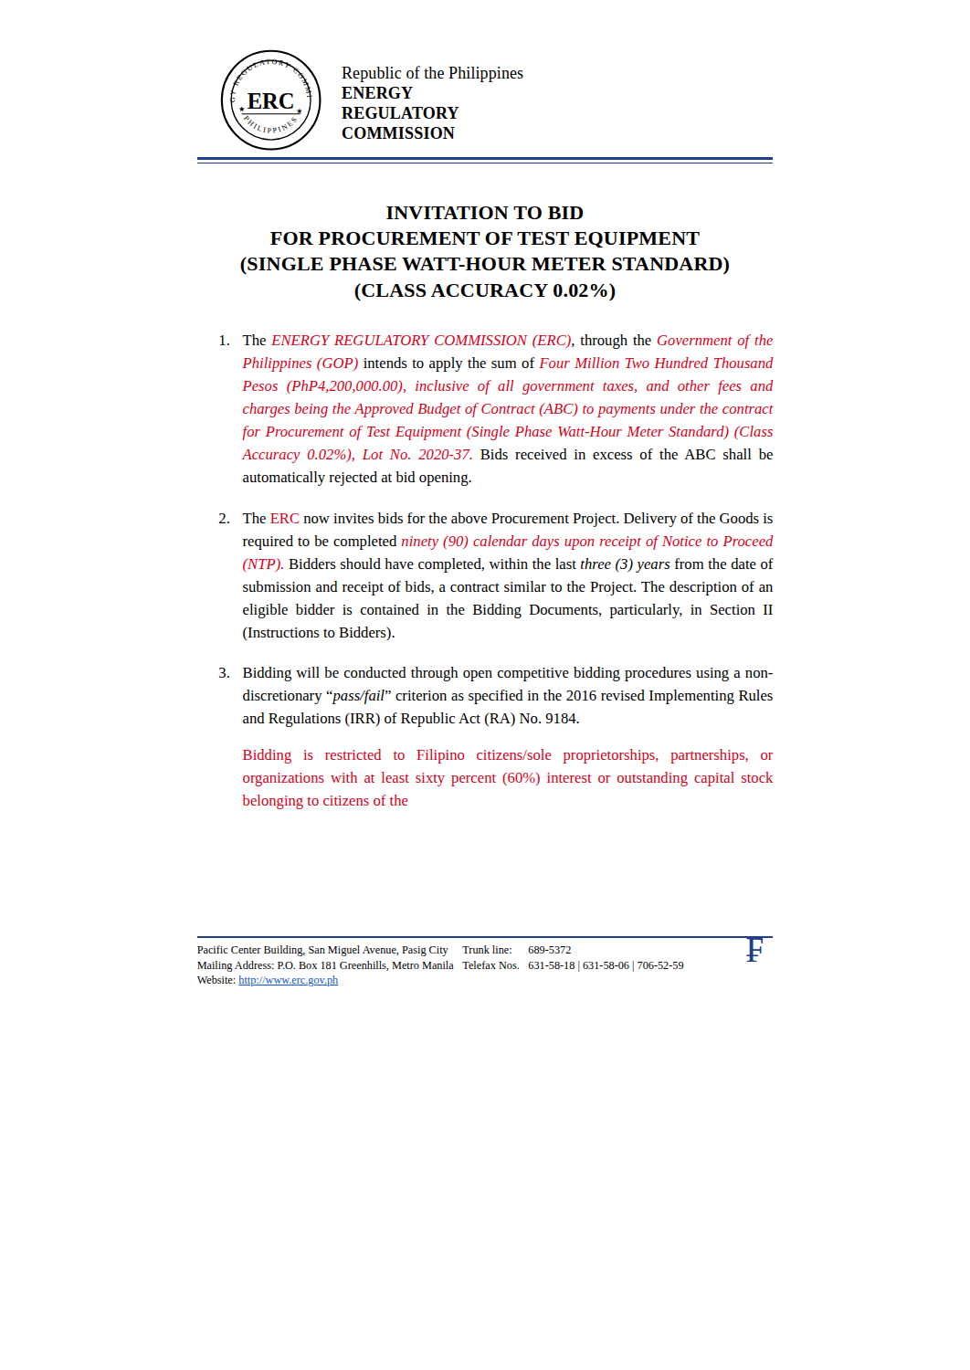ENERGY REGULATORY COMMISSION ★ PHILIPPINES ★ ERC
Republic of the Philippines
ENERGY
REGULATORY
COMMISSION
INVITATION TO BID
FOR PROCUREMENT OF TEST EQUIPMENT
(SINGLE PHASE WATT-HOUR METER STANDARD)
(CLASS ACCURACY 0.02%)
The ENERGY REGULATORY COMMISSION (ERC), through the Government of the Philippines (GOP) intends to apply the sum of Four Million Two Hundred Thousand Pesos (PhP4,200,000.00), inclusive of all government taxes, and other fees and charges being the Approved Budget of Contract (ABC) to payments under the contract for Procurement of Test Equipment (Single Phase Watt-Hour Meter Standard) (Class Accuracy 0.02%), Lot No. 2020-37. Bids received in excess of the ABC shall be automatically rejected at bid opening.
The ERC now invites bids for the above Procurement Project. Delivery of the Goods is required to be completed ninety (90) calendar days upon receipt of Notice to Proceed (NTP). Bidders should have completed, within the last three (3) years from the date of submission and receipt of bids, a contract similar to the Project. The description of an eligible bidder is contained in the Bidding Documents, particularly, in Section II (Instructions to Bidders).
Bidding will be conducted through open competitive bidding procedures using a non- discretionary “pass/fail” criterion as specified in the 2016 revised Implementing Rules and Regulations (IRR) of Republic Act (RA) No. 9184.
Bidding is restricted to Filipino citizens/sole proprietorships, partnerships, or organizations with at least sixty percent (60%) interest or outstanding capital stock belonging to citizens of the
| Pacific Center Building, San Miguel Avenue, Pasig City | Trunk line: | 689-5372 |
| Mailing Address: P.O. Box 181 Greenhills, Metro Manila | Telefax Nos. | 631-58-18 / 631-58-06 / 706-52-59 |
| Website: http://www.erc.gov.ph |
₣